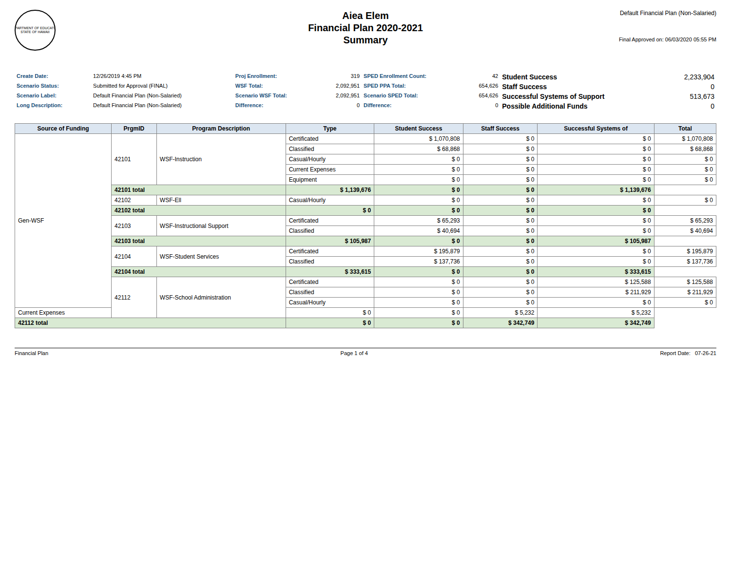DEPARTMENT OF EDUCATION
STATE OF HAWAII
Aiea Elem
Financial Plan 2020-2021
Summary
Default Financial Plan (Non-Salaried)
Final Approved on: 06/03/2020 05:55 PM
| Create Date: | 12/26/2019 4:45 PM | Proj Enrollment: | 319 | SPED Enrollment Count: | 42 | Student Success | 2,233,904 |
| Scenario Status: | Submitted for Approval (FINAL) | WSF Total: | 2,092,951 | SPED PPA Total: | 654,626 | Staff Success | 0 |
| Scenario Label: | Default Financial Plan (Non-Salaried) | Scenario WSF Total: | 2,092,951 | Scenario SPED Total: | 654,626 | Successful Systems of Support | 513,673 |
| Long Description: | Default Financial Plan (Non-Salaried) | Difference: | 0 | Difference: | 0 | Possible Additional Funds | 0 |
| Source of Funding | PrgmID | Program Description | Type | Student Success | Staff Success | Successful Systems of | Total |
| --- | --- | --- | --- | --- | --- | --- | --- |
| Gen-WSF | 42101 | WSF-Instruction | Certificated | $ 1,070,808 | $ 0 | $ 0 | $ 1,070,808 |
| Classified | $ 68,868 | $ 0 | $ 0 | $ 68,868 |
| Casual/Hourly | $ 0 | $ 0 | $ 0 | $ 0 |
| Current Expenses | $ 0 | $ 0 | $ 0 | $ 0 |
| Equipment | $ 0 | $ 0 | $ 0 | $ 0 |
| 42101 total | $ 1,139,676 | $ 0 | $ 0 | $ 1,139,676 |
| 42102 | WSF-Ell | Casual/Hourly | $ 0 | $ 0 | $ 0 | $ 0 |
| 42102 total | $ 0 | $ 0 | $ 0 | $ 0 |
| 42103 | WSF-Instructional Support | Certificated | $ 65,293 | $ 0 | $ 0 | $ 65,293 |
| Classified | $ 40,694 | $ 0 | $ 0 | $ 40,694 |
| 42103 total | $ 105,987 | $ 0 | $ 0 | $ 105,987 |
| 42104 | WSF-Student Services | Certificated | $ 195,879 | $ 0 | $ 0 | $ 195,879 |
| Classified | $ 137,736 | $ 0 | $ 0 | $ 137,736 |
| 42104 total | $ 333,615 | $ 0 | $ 0 | $ 333,615 |
| 42112 | WSF-School Administration | Certificated | $ 0 | $ 0 | $ 125,588 | $ 125,588 |
| Classified | $ 0 | $ 0 | $ 211,929 | $ 211,929 |
| Casual/Hourly | $ 0 | $ 0 | $ 0 | $ 0 |
| Current Expenses | $ 0 | $ 0 | $ 5,232 | $ 5,232 |
| 42112 total | $ 0 | $ 0 | $ 342,749 | $ 342,749 |
Financial Plan Page 1 of 4 Report Date: 07-26-21